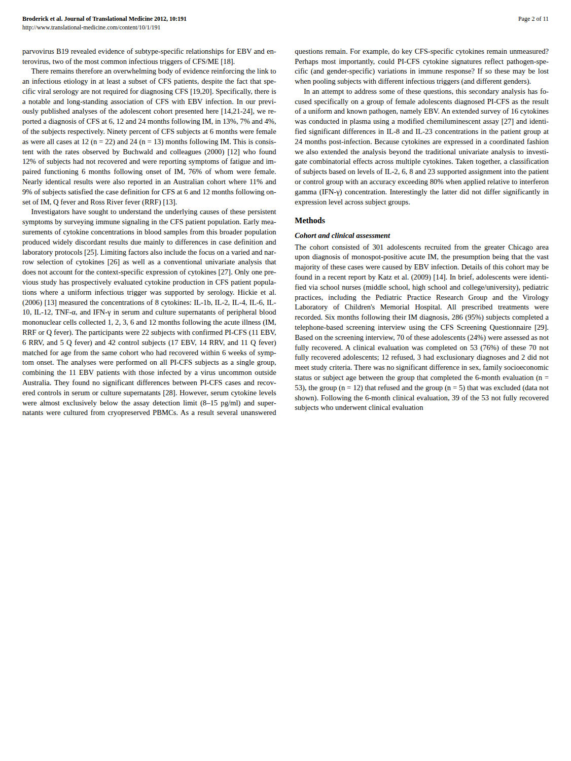Broderick et al. Journal of Translational Medicine 2012, 10:191
http://www.translational-medicine.com/content/10/1/191
Page 2 of 11
parvovirus B19 revealed evidence of subtype-specific relationships for EBV and enterovirus, two of the most common infectious triggers of CFS/ME [18].
There remains therefore an overwhelming body of evidence reinforcing the link to an infectious etiology in at least a subset of CFS patients, despite the fact that specific viral serology are not required for diagnosing CFS [19,20]. Specifically, there is a notable and long-standing association of CFS with EBV infection. In our previously published analyses of the adolescent cohort presented here [14,21-24], we reported a diagnosis of CFS at 6, 12 and 24 months following IM, in 13%, 7% and 4%, of the subjects respectively. Ninety percent of CFS subjects at 6 months were female as were all cases at 12 (n = 22) and 24 (n = 13) months following IM. This is consistent with the rates observed by Buchwald and colleagues (2000) [12] who found 12% of subjects had not recovered and were reporting symptoms of fatigue and impaired functioning 6 months following onset of IM, 76% of whom were female. Nearly identical results were also reported in an Australian cohort where 11% and 9% of subjects satisfied the case definition for CFS at 6 and 12 months following onset of IM, Q fever and Ross River fever (RRF) [13].
Investigators have sought to understand the underlying causes of these persistent symptoms by surveying immune signaling in the CFS patient population. Early measurements of cytokine concentrations in blood samples from this broader population produced widely discordant results due mainly to differences in case definition and laboratory protocols [25]. Limiting factors also include the focus on a varied and narrow selection of cytokines [26] as well as a conventional univariate analysis that does not account for the context-specific expression of cytokines [27]. Only one previous study has prospectively evaluated cytokine production in CFS patient populations where a uniform infectious trigger was supported by serology. Hickie et al. (2006) [13] measured the concentrations of 8 cytokines: IL-1b, IL-2, IL-4, IL-6, IL-10, IL-12, TNF-α, and IFN-γ in serum and culture supernatants of peripheral blood mononuclear cells collected 1, 2, 3, 6 and 12 months following the acute illness (IM, RRF or Q fever). The participants were 22 subjects with confirmed PI-CFS (11 EBV, 6 RRV, and 5 Q fever) and 42 control subjects (17 EBV, 14 RRV, and 11 Q fever) matched for age from the same cohort who had recovered within 6 weeks of symptom onset. The analyses were performed on all PI-CFS subjects as a single group, combining the 11 EBV patients with those infected by a virus uncommon outside Australia. They found no significant differences between PI-CFS cases and recovered controls in serum or culture supernatants [28]. However, serum cytokine levels were almost exclusively below the assay detection limit (8–15 pg/ml) and supernatants were cultured from cryopreserved PBMCs. As a result several unanswered questions remain. For example, do key CFS-specific cytokines remain unmeasured? Perhaps most importantly, could PI-CFS cytokine signatures reflect pathogen-specific (and gender-specific) variations in immune response? If so these may be lost when pooling subjects with different infectious triggers (and different genders).
In an attempt to address some of these questions, this secondary analysis has focused specifically on a group of female adolescents diagnosed PI-CFS as the result of a uniform and known pathogen, namely EBV. An extended survey of 16 cytokines was conducted in plasma using a modified chemiluminescent assay [27] and identified significant differences in IL-8 and IL-23 concentrations in the patient group at 24 months post-infection. Because cytokines are expressed in a coordinated fashion we also extended the analysis beyond the traditional univariate analysis to investigate combinatorial effects across multiple cytokines. Taken together, a classification of subjects based on levels of IL-2, 6, 8 and 23 supported assignment into the patient or control group with an accuracy exceeding 80% when applied relative to interferon gamma (IFN-γ) concentration. Interestingly the latter did not differ significantly in expression level across subject groups.
Methods
Cohort and clinical assessment
The cohort consisted of 301 adolescents recruited from the greater Chicago area upon diagnosis of monospot-positive acute IM, the presumption being that the vast majority of these cases were caused by EBV infection. Details of this cohort may be found in a recent report by Katz et al. (2009) [14]. In brief, adolescents were identified via school nurses (middle school, high school and college/university), pediatric practices, including the Pediatric Practice Research Group and the Virology Laboratory of Children's Memorial Hospital. All prescribed treatments were recorded. Six months following their IM diagnosis, 286 (95%) subjects completed a telephone-based screening interview using the CFS Screening Questionnaire [29]. Based on the screening interview, 70 of these adolescents (24%) were assessed as not fully recovered. A clinical evaluation was completed on 53 (76%) of these 70 not fully recovered adolescents; 12 refused, 3 had exclusionary diagnoses and 2 did not meet study criteria. There was no significant difference in sex, family socioeconomic status or subject age between the group that completed the 6-month evaluation (n = 53), the group (n = 12) that refused and the group (n = 5) that was excluded (data not shown). Following the 6-month clinical evaluation, 39 of the 53 not fully recovered subjects who underwent clinical evaluation